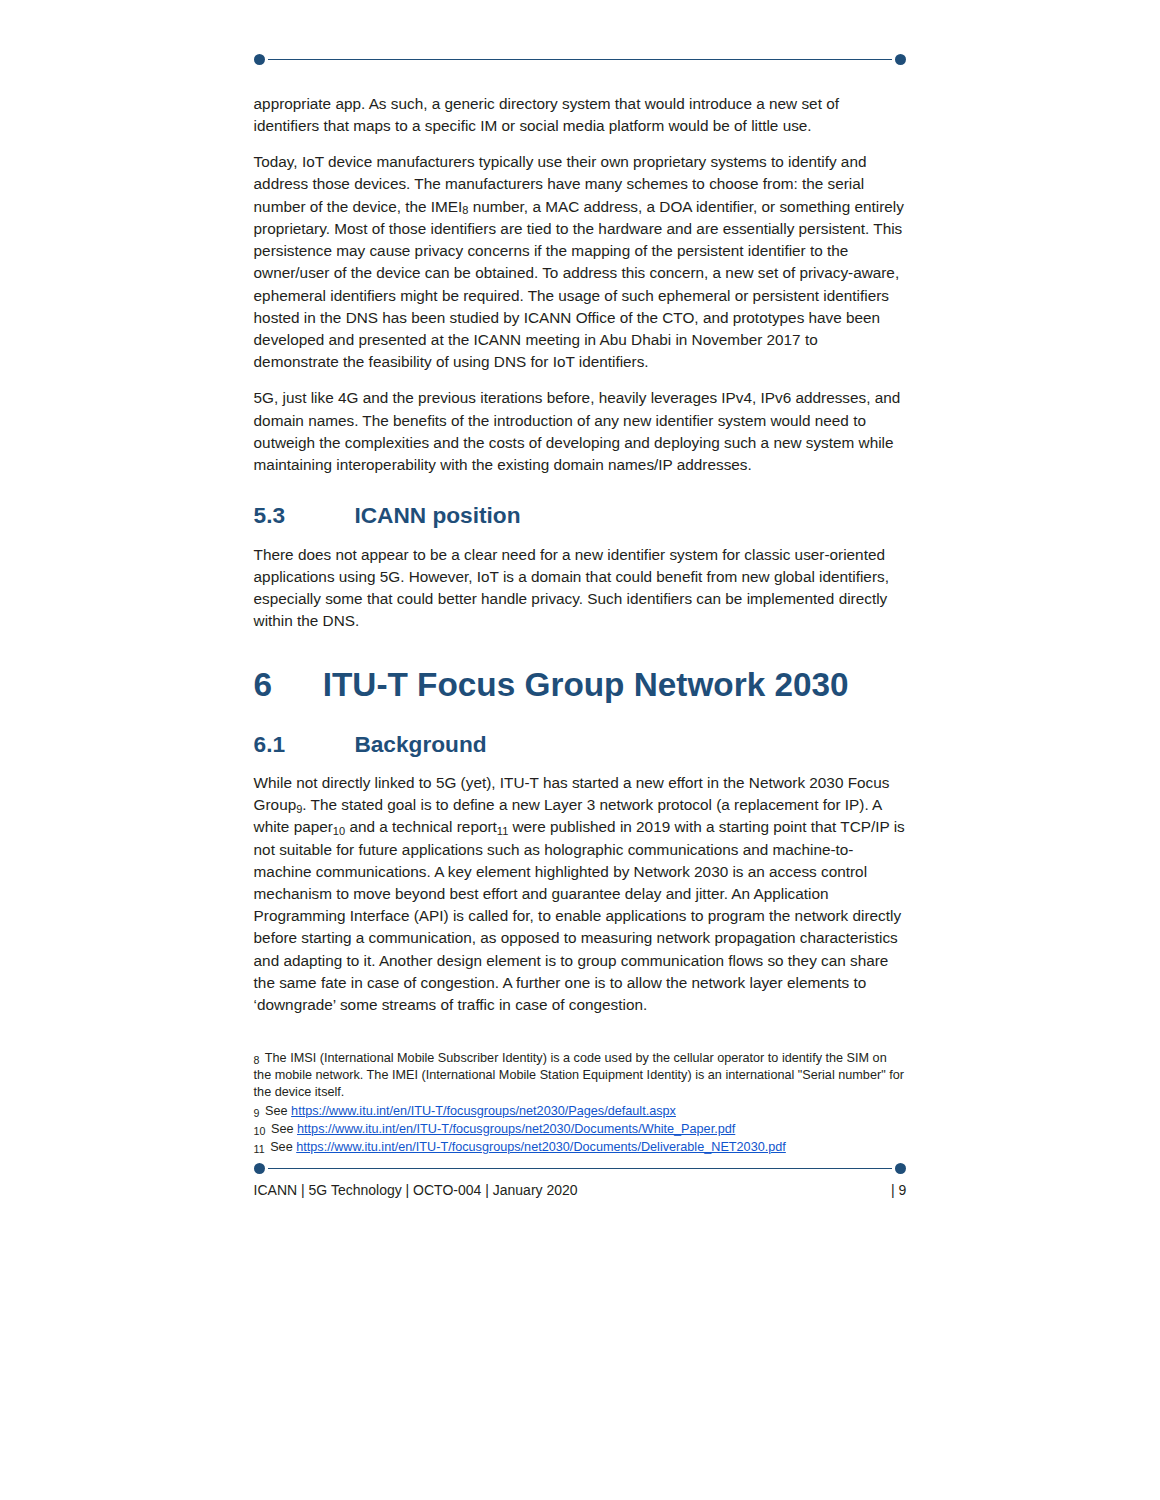appropriate app. As such, a generic directory system that would introduce a new set of identifiers that maps to a specific IM or social media platform would be of little use.
Today, IoT device manufacturers typically use their own proprietary systems to identify and address those devices. The manufacturers have many schemes to choose from: the serial number of the device, the IMEI8 number, a MAC address, a DOA identifier, or something entirely proprietary. Most of those identifiers are tied to the hardware and are essentially persistent. This persistence may cause privacy concerns if the mapping of the persistent identifier to the owner/user of the device can be obtained. To address this concern, a new set of privacy-aware, ephemeral identifiers might be required. The usage of such ephemeral or persistent identifiers hosted in the DNS has been studied by ICANN Office of the CTO, and prototypes have been developed and presented at the ICANN meeting in Abu Dhabi in November 2017 to demonstrate the feasibility of using DNS for IoT identifiers.
5G, just like 4G and the previous iterations before, heavily leverages IPv4, IPv6 addresses, and domain names. The benefits of the introduction of any new identifier system would need to outweigh the complexities and the costs of developing and deploying such a new system while maintaining interoperability with the existing domain names/IP addresses.
5.3 ICANN position
There does not appear to be a clear need for a new identifier system for classic user-oriented applications using 5G. However, IoT is a domain that could benefit from new global identifiers, especially some that could better handle privacy. Such identifiers can be implemented directly within the DNS.
6 ITU-T Focus Group Network 2030
6.1 Background
While not directly linked to 5G (yet), ITU-T has started a new effort in the Network 2030 Focus Group9. The stated goal is to define a new Layer 3 network protocol (a replacement for IP). A white paper10 and a technical report11 were published in 2019 with a starting point that TCP/IP is not suitable for future applications such as holographic communications and machine-to-machine communications. A key element highlighted by Network 2030 is an access control mechanism to move beyond best effort and guarantee delay and jitter. An Application Programming Interface (API) is called for, to enable applications to program the network directly before starting a communication, as opposed to measuring network propagation characteristics and adapting to it. Another design element is to group communication flows so they can share the same fate in case of congestion. A further one is to allow the network layer elements to ‘downgrade’ some streams of traffic in case of congestion.
8 The IMSI (International Mobile Subscriber Identity) is a code used by the cellular operator to identify the SIM on the mobile network. The IMEI (International Mobile Station Equipment Identity) is an international "Serial number" for the device itself.
9 See https://www.itu.int/en/ITU-T/focusgroups/net2030/Pages/default.aspx
10 See https://www.itu.int/en/ITU-T/focusgroups/net2030/Documents/White_Paper.pdf
11 See https://www.itu.int/en/ITU-T/focusgroups/net2030/Documents/Deliverable_NET2030.pdf
ICANN | 5G Technology | OCTO-004 | January 2020 | 9